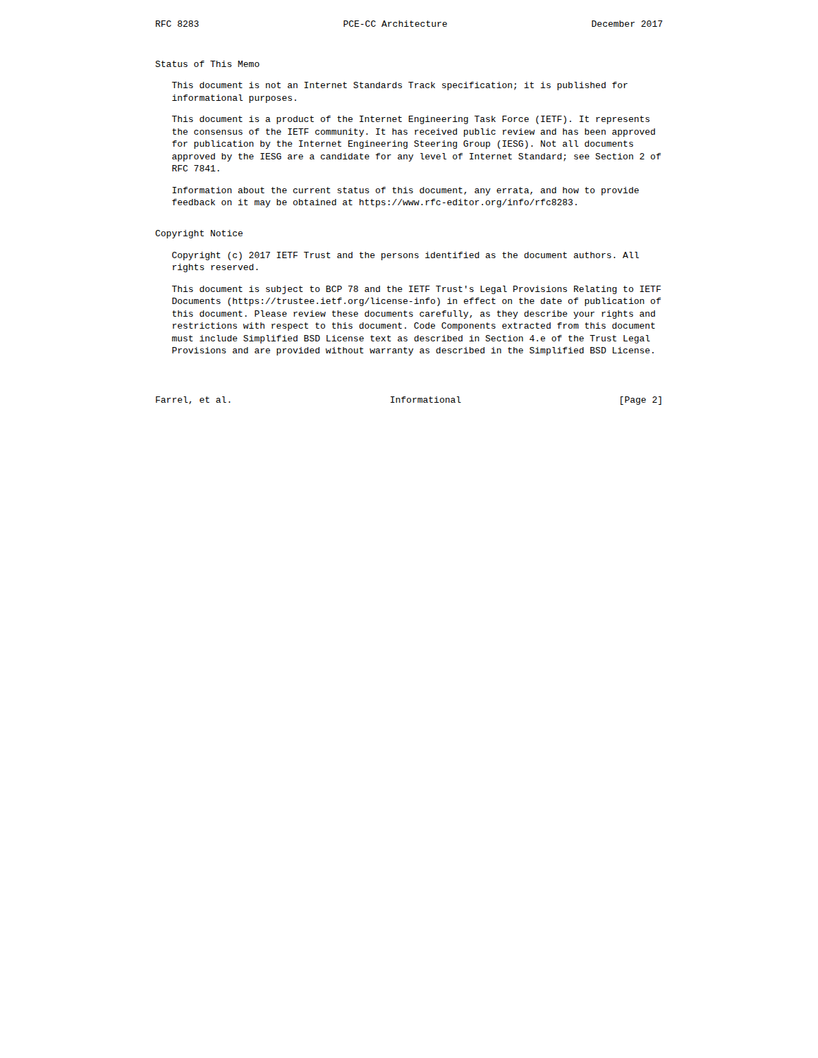RFC 8283 PCE-CC Architecture December 2017
Status of This Memo
This document is not an Internet Standards Track specification; it is published for informational purposes.
This document is a product of the Internet Engineering Task Force (IETF). It represents the consensus of the IETF community. It has received public review and has been approved for publication by the Internet Engineering Steering Group (IESG). Not all documents approved by the IESG are a candidate for any level of Internet Standard; see Section 2 of RFC 7841.
Information about the current status of this document, any errata, and how to provide feedback on it may be obtained at https://www.rfc-editor.org/info/rfc8283.
Copyright Notice
Copyright (c) 2017 IETF Trust and the persons identified as the document authors. All rights reserved.
This document is subject to BCP 78 and the IETF Trust's Legal Provisions Relating to IETF Documents (https://trustee.ietf.org/license-info) in effect on the date of publication of this document. Please review these documents carefully, as they describe your rights and restrictions with respect to this document. Code Components extracted from this document must include Simplified BSD License text as described in Section 4.e of the Trust Legal Provisions and are provided without warranty as described in the Simplified BSD License.
Farrel, et al. Informational [Page 2]